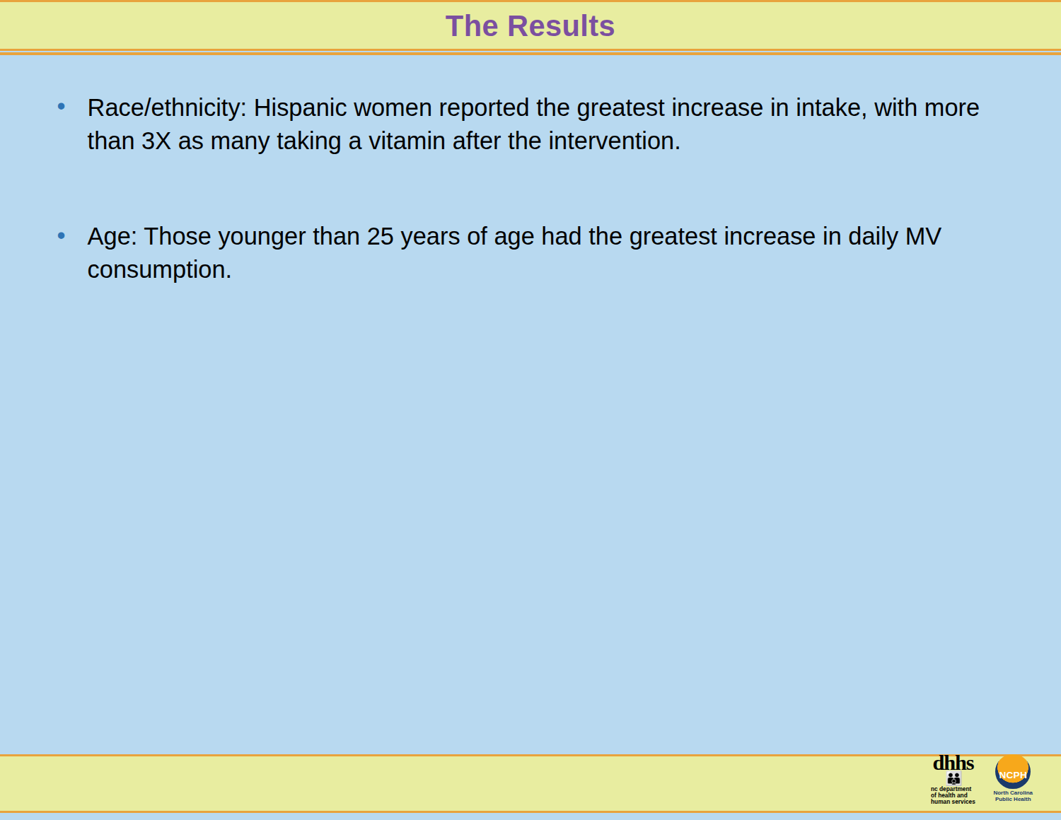The Results
Race/ethnicity: Hispanic women reported the greatest increase in intake, with more than 3X as many taking a vitamin after the intervention.
Age: Those younger than 25 years of age had the greatest increase in daily MV consumption.
dhhs
👪
nc department
of health and
human services
NCPH
North Carolina
Public Health